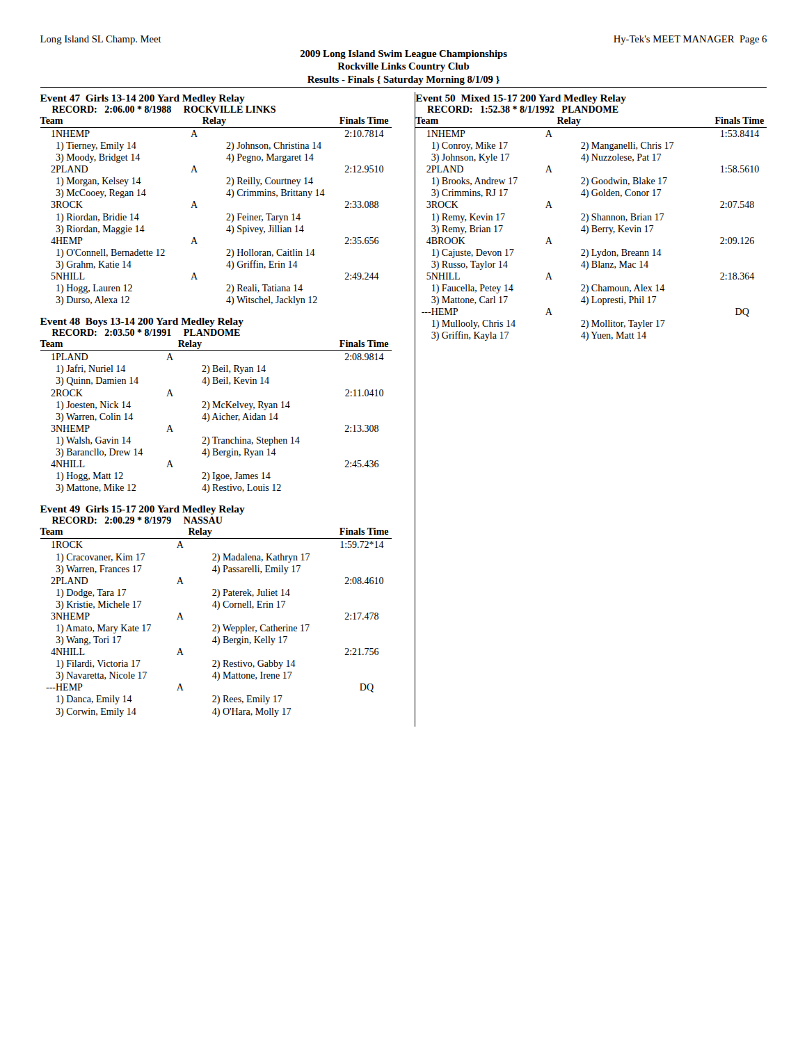Long Island SL Champ. Meet
Hy-Tek's MEET MANAGER Page 6
2009 Long Island Swim League Championships Rockville Links Country Club Results - Finals { Saturday Morning 8/1/09 }
Event 47 Girls 13-14 200 Yard Medley Relay
RECORD: 2:06.00 * 8/1988 ROCKVILLE LINKS
| Team | Relay | Finals Time |
| --- | --- | --- |
| 1 | NHEMP | A | 2:10.78 | 14 |
| | 1) Tierney, Emily 14 | 2) Johnson, Christina 14 |
| | 3) Moody, Bridget 14 | 4) Pegno, Margaret 14 |
| 2 | PLAND | A | 2:12.95 | 10 |
| | 1) Morgan, Kelsey 14 | 2) Reilly, Courtney 14 |
| | 3) McCooey, Regan 14 | 4) Crimmins, Brittany 14 |
| 3 | ROCK | A | 2:33.08 | 8 |
| | 1) Riordan, Bridie 14 | 2) Feiner, Taryn 14 |
| | 3) Riordan, Maggie 14 | 4) Spivey, Jillian 14 |
| 4 | HEMP | A | 2:35.65 | 6 |
| | 1) O'Connell, Bernadette 12 | 2) Holloran, Caitlin 14 |
| | 3) Grahm, Katie 14 | 4) Griffin, Erin 14 |
| 5 | NHILL | A | 2:49.24 | 4 |
| | 1) Hogg, Lauren 12 | 2) Reali, Tatiana 14 |
| | 3) Durso, Alexa 12 | 4) Witschel, Jacklyn 12 |
Event 48 Boys 13-14 200 Yard Medley Relay
RECORD: 2:03.50 * 8/1991 PLANDOME
| Team | Relay | Finals Time |
| --- | --- | --- |
| 1 | PLAND | A | 2:08.98 | 14 |
| | 1) Jafri, Nuriel 14 | 2) Beil, Ryan 14 |
| | 3) Quinn, Damien 14 | 4) Beil, Kevin 14 |
| 2 | ROCK | A | 2:11.04 | 10 |
| | 1) Joesten, Nick 14 | 2) McKelvey, Ryan 14 |
| | 3) Warren, Colin 14 | 4) Aicher, Aidan 14 |
| 3 | NHEMP | A | 2:13.30 | 8 |
| | 1) Walsh, Gavin 14 | 2) Tranchina, Stephen 14 |
| | 3) Barancllo, Drew 14 | 4) Bergin, Ryan 14 |
| 4 | NHILL | A | 2:45.43 | 6 |
| | 1) Hogg, Matt 12 | 2) Igoe, James 14 |
| | 3) Mattone, Mike 12 | 4) Restivo, Louis 12 |
Event 49 Girls 15-17 200 Yard Medley Relay
RECORD: 2:00.29 * 8/1979 NASSAU
| Team | Relay | Finals Time |
| --- | --- | --- |
| 1 | ROCK | A | 1:59.72* | 14 |
| | 1) Cracovaner, Kim 17 | 2) Madalena, Kathryn 17 |
| | 3) Warren, Frances 17 | 4) Passarelli, Emily 17 |
| 2 | PLAND | A | 2:08.46 | 10 |
| | 1) Dodge, Tara 17 | 2) Paterek, Juliet 14 |
| | 3) Kristie, Michele 17 | 4) Cornell, Erin 17 |
| 3 | NHEMP | A | 2:17.47 | 8 |
| | 1) Amato, Mary Kate 17 | 2) Weppler, Catherine 17 |
| | 3) Wang, Tori 17 | 4) Bergin, Kelly 17 |
| 4 | NHILL | A | 2:21.75 | 6 |
| | 1) Filardi, Victoria 17 | 2) Restivo, Gabby 14 |
| | 3) Navaretta, Nicole 17 | 4) Mattone, Irene 17 |
| --- | HEMP | A | DQ | |
| | 1) Danca, Emily 14 | 2) Rees, Emily 17 |
| | 3) Corwin, Emily 14 | 4) O'Hara, Molly 17 |
Event 50 Mixed 15-17 200 Yard Medley Relay
RECORD: 1:52.38 * 8/1/1992 PLANDOME
| Team | Relay | Finals Time |
| --- | --- | --- |
| 1 | NHEMP | A | 1:53.84 | 14 |
| | 1) Conroy, Mike 17 | 2) Manganelli, Chris 17 |
| | 3) Johnson, Kyle 17 | 4) Nuzzolese, Pat 17 |
| 2 | PLAND | A | 1:58.56 | 10 |
| | 1) Brooks, Andrew 17 | 2) Goodwin, Blake 17 |
| | 3) Crimmins, RJ 17 | 4) Golden, Conor 17 |
| 3 | ROCK | A | 2:07.54 | 8 |
| | 1) Remy, Kevin 17 | 2) Shannon, Brian 17 |
| | 3) Remy, Brian 17 | 4) Berry, Kevin 17 |
| 4 | BROOK | A | 2:09.12 | 6 |
| | 1) Cajuste, Devon 17 | 2) Lydon, Breann 14 |
| | 3) Russo, Taylor 14 | 4) Blanz, Mac 14 |
| 5 | NHILL | A | 2:18.36 | 4 |
| | 1) Faucella, Petey 14 | 2) Chamoun, Alex 14 |
| | 3) Mattone, Carl 17 | 4) Lopresti, Phil 17 |
| --- | HEMP | A | DQ | |
| | 1) Mullooly, Chris 14 | 2) Mollitor, Tayler 17 |
| | 3) Griffin, Kayla 17 | 4) Yuen, Matt 14 |